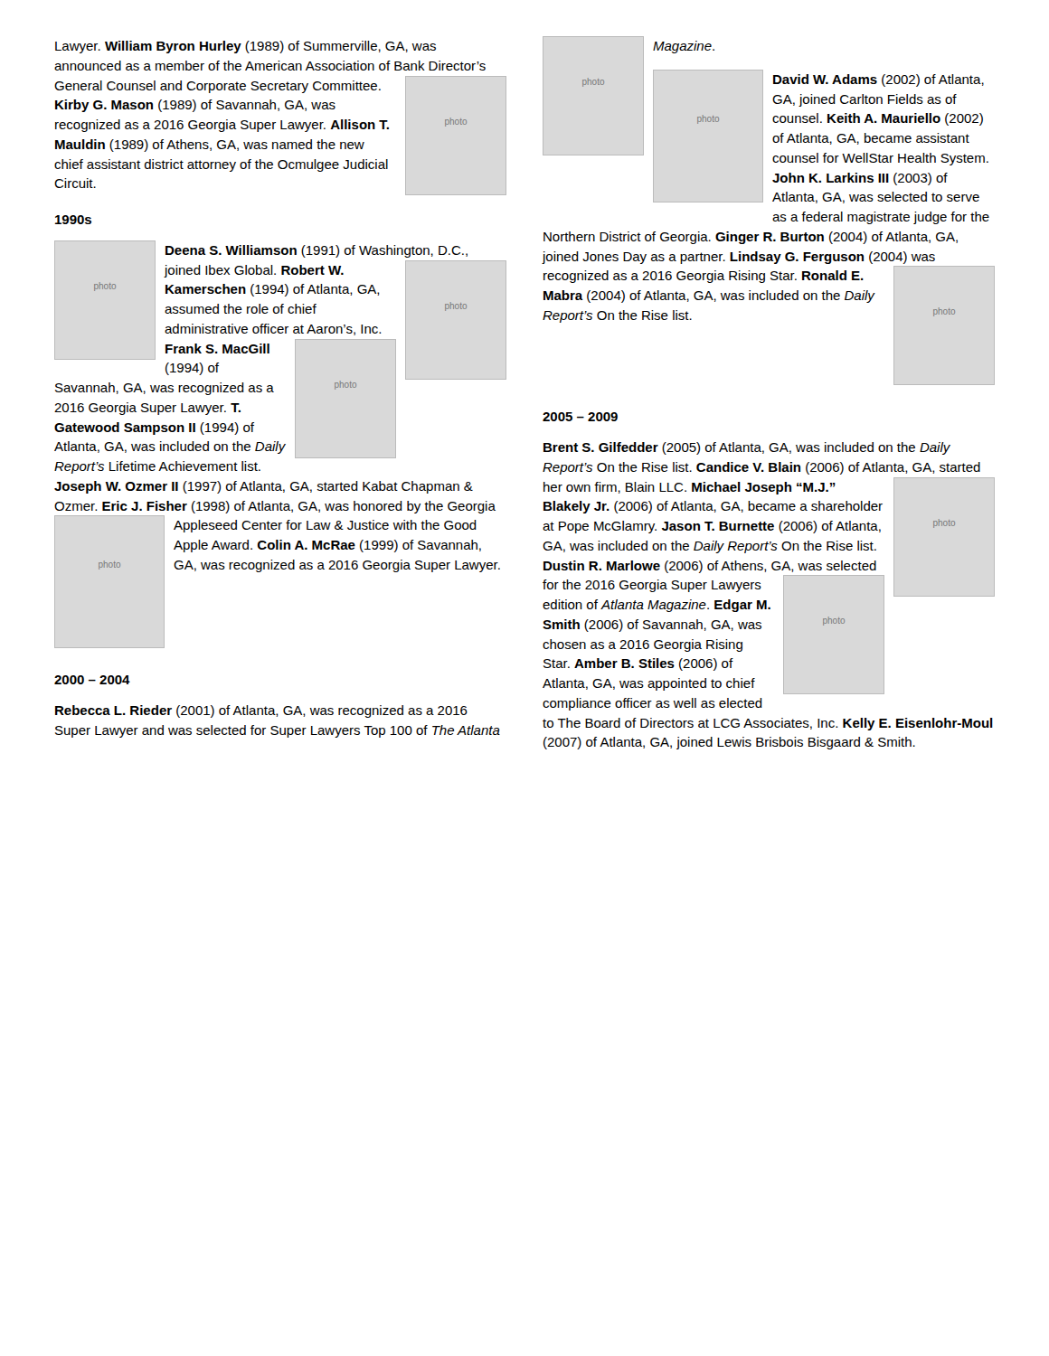Lawyer. William Byron Hurley (1989) of Summerville, GA, was announced as a member of the American Association of Bank Director’s General Counsel and Corporate Secretary Committee. photo Kirby G. Mason (1989) of Savannah, GA, was recognized as a 2016 Georgia Super Lawyer. Allison T. Mauldin (1989) of Athens, GA, was named the new chief assistant district attorney of the Ocmulgee Judicial Circuit.
1990s
photo Deena S. Williamson (1991) of Washington, D.C., joined Ibex Global. photo Robert W. Kamerschen (1994) of Atlanta, GA, assumed the role of chief administrative officer at Aaron’s, Inc. Frank S. MacGill photo (1994) of Savannah, GA, was recognized as a 2016 Georgia Super Lawyer. T. Gatewood Sampson II (1994) of Atlanta, GA, was included on the Daily Report’s Lifetime Achievement list. Joseph W. Ozmer II (1997) of Atlanta, GA, started Kabat Chapman & Ozmer. Eric J. Fisher (1998) of Atlanta, GA, was honored by the photo Georgia Appleseed Center for Law & Justice with the Good Apple Award. Colin A. McRae (1999) of Savannah, GA, was recognized as a 2016 Georgia Super Lawyer.
2000 – 2004
photo Rebecca L. Rieder (2001) of Atlanta, GA, was recognized as a 2016 Super Lawyer and was selected for Super Lawyers Top 100 of The Atlanta Magazine.
photo David W. Adams (2002) of Atlanta, GA, joined Carlton Fields as of counsel. Keith A. Mauriello (2002) of Atlanta, GA, became assistant counsel for WellStar Health System. John K. Larkins III (2003) of Atlanta, GA, was selected to serve as a federal magistrate judge for the Northern District of Georgia. Ginger R. Burton (2004) of Atlanta, GA, joined Jones Day as a partner. Lindsay G. Ferguson (2004) was recognized as a 2016 photo Georgia Rising Star. Ronald E. Mabra (2004) of Atlanta, GA, was included on the Daily Report’s On the Rise list.
2005 – 2009
Brent S. Gilfedder (2005) of Atlanta, GA, was included on the Daily Report’s On the Rise list. Candice V. Blain (2006) of Atlanta, GA, started her own firm, Blain LLC. photo Michael Joseph “M.J.” Blakely Jr. (2006) of Atlanta, GA, became a shareholder at Pope McGlamry. Jason T. Burnette (2006) of Atlanta, GA, was included on the Daily Report’s On the Rise list. Dustin R. Marlowe (2006) of Athens, GA, was selected for the 2016 Georgia photo Super Lawyers edition of Atlanta Magazine. Edgar M. Smith (2006) of Savannah, GA, was chosen as a 2016 Georgia Rising Star. Amber B. Stiles (2006) of Atlanta, GA, was appointed to chief compliance officer as well as elected to The Board of Directors at LCG Associates, Inc. Kelly E. Eisenlohr-Moul (2007) of Atlanta, GA, joined Lewis Brisbois Bisgaard & Smith.